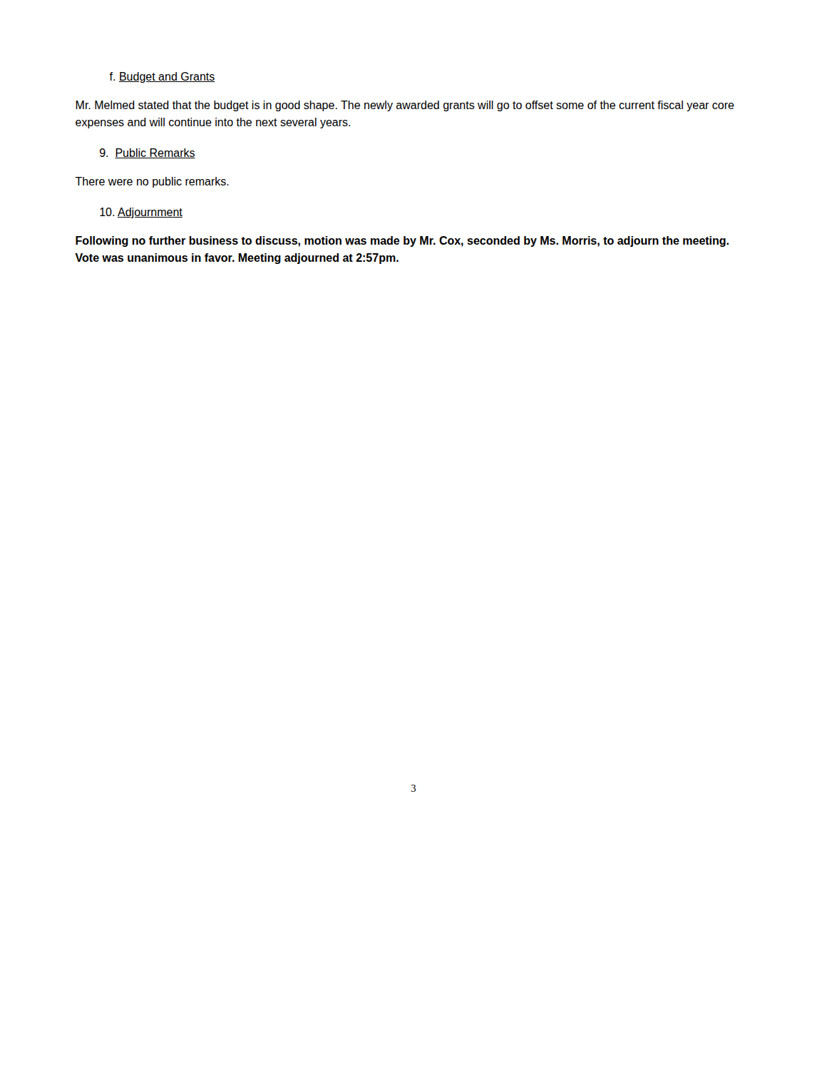f. Budget and Grants
Mr. Melmed stated that the budget is in good shape. The newly awarded grants will go to offset some of the current fiscal year core expenses and will continue into the next several years.
9. Public Remarks
There were no public remarks.
10. Adjournment
Following no further business to discuss, motion was made by Mr. Cox, seconded by Ms. Morris, to adjourn the meeting. Vote was unanimous in favor. Meeting adjourned at 2:57pm.
3